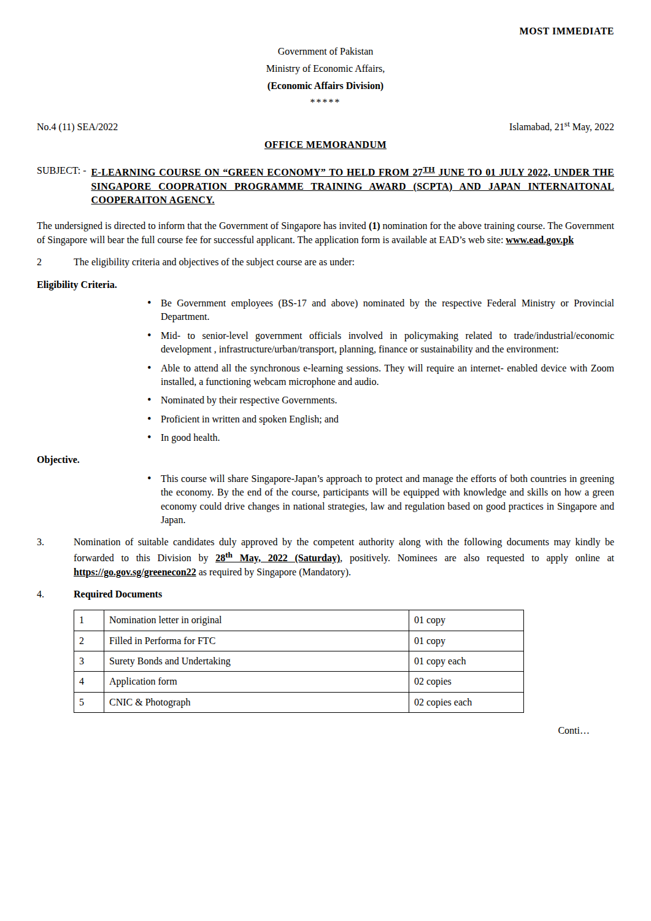MOST IMMEDIATE
Government of Pakistan
Ministry of Economic Affairs,
(Economic Affairs Division)
*****
No.4 (11) SEA/2022
Islamabad, 21st May, 2022
OFFICE MEMORANDUM
SUBJECT: -
E-LEARNING COURSE ON “GREEN ECONOMY” TO HELD FROM 27TH JUNE TO 01 JULY 2022, UNDER THE SINGAPORE COOPRATION PROGRAMME TRAINING AWARD (SCPTA) AND JAPAN INTERNAITONAL COOPERAITON AGENCY.
The undersigned is directed to inform that the Government of Singapore has invited (1) nomination for the above training course. The Government of Singapore will bear the full course fee for successful applicant. The application form is available at EAD’s web site: www.ead.gov.pk
2
The eligibility criteria and objectives of the subject course are as under:
Eligibility Criteria.
Be Government employees (BS-17 and above) nominated by the respective Federal Ministry or Provincial Department.
Mid- to senior-level government officials involved in policymaking related to trade/industrial/economic development , infrastructure/urban/transport, planning, finance or sustainability and the environment:
Able to attend all the synchronous e-learning sessions. They will require an internet- enabled device with Zoom installed, a functioning webcam microphone and audio.
Nominated by their respective Governments.
Proficient in written and spoken English; and
In good health.
Objective.
This course will share Singapore-Japan’s approach to protect and manage the efforts of both countries in greening the economy. By the end of the course, participants will be equipped with knowledge and skills on how a green economy could drive changes in national strategies, law and regulation based on good practices in Singapore and Japan.
3.
Nomination of suitable candidates duly approved by the competent authority along with the following documents may kindly be forwarded to this Division by 28th May, 2022 (Saturday), positively. Nominees are also requested to apply online at https://go.gov.sg/greenecon22 as required by Singapore (Mandatory).
4.
Required Documents
| 1 | Nomination letter in original | 01 copy |
| 2 | Filled in Performa for FTC | 01 copy |
| 3 | Surety Bonds and Undertaking | 01 copy each |
| 4 | Application form | 02 copies |
| 5 | CNIC & Photograph | 02 copies each |
Conti…